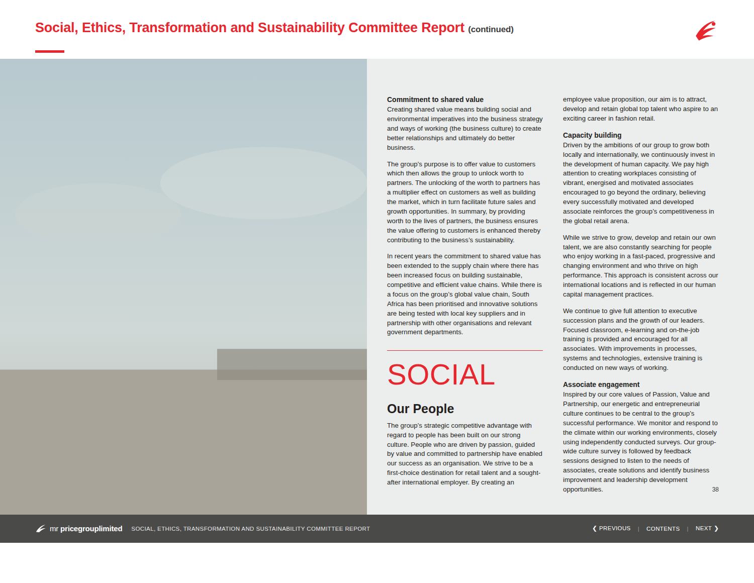Social, Ethics, Transformation and Sustainability Committee Report (continued)
Commitment to shared value
Creating shared value means building social and environmental imperatives into the business strategy and ways of working (the business culture) to create better relationships and ultimately do better business.
The group’s purpose is to offer value to customers which then allows the group to unlock worth to partners. The unlocking of the worth to partners has a multiplier effect on customers as well as building the market, which in turn facilitate future sales and growth opportunities. In summary, by providing worth to the lives of partners, the business ensures the value offering to customers is enhanced thereby contributing to the business’s sustainability.
In recent years the commitment to shared value has been extended to the supply chain where there has been increased focus on building sustainable, competitive and efficient value chains. While there is a focus on the group’s global value chain, South Africa has been prioritised and innovative solutions are being tested with local key suppliers and in partnership with other organisations and relevant government departments.
SOCIAL
Our People
The group’s strategic competitive advantage with regard to people has been built on our strong culture. People who are driven by passion, guided by value and committed to partnership have enabled our success as an organisation. We strive to be a first-choice destination for retail talent and a sought-after international employer. By creating an employee value proposition, our aim is to attract, develop and retain global top talent who aspire to an exciting career in fashion retail.
Capacity building
Driven by the ambitions of our group to grow both locally and internationally, we continuously invest in the development of human capacity. We pay high attention to creating workplaces consisting of vibrant, energised and motivated associates encouraged to go beyond the ordinary, believing every successfully motivated and developed associate reinforces the group’s competitiveness in the global retail arena.
While we strive to grow, develop and retain our own talent, we are also constantly searching for people who enjoy working in a fast-paced, progressive and changing environment and who thrive on high performance. This approach is consistent across our international locations and is reflected in our human capital management practices.
We continue to give full attention to executive succession plans and the growth of our leaders. Focused classroom, e-learning and on-the-job training is provided and encouraged for all associates. With improvements in processes, systems and technologies, extensive training is conducted on new ways of working.
Associate engagement
Inspired by our core values of Passion, Value and Partnership, our energetic and entrepreneurial culture continues to be central to the group’s successful performance. We monitor and respond to the climate within our working environments, closely using independently conducted surveys. Our group-wide culture survey is followed by feedback sessions designed to listen to the needs of associates, create solutions and identify business improvement and leadership development opportunities.
38
mr pricegrouplimited Social, Ethics, Transformation and Sustainability Committee Report
❮ Previous | Contents | Next ❯